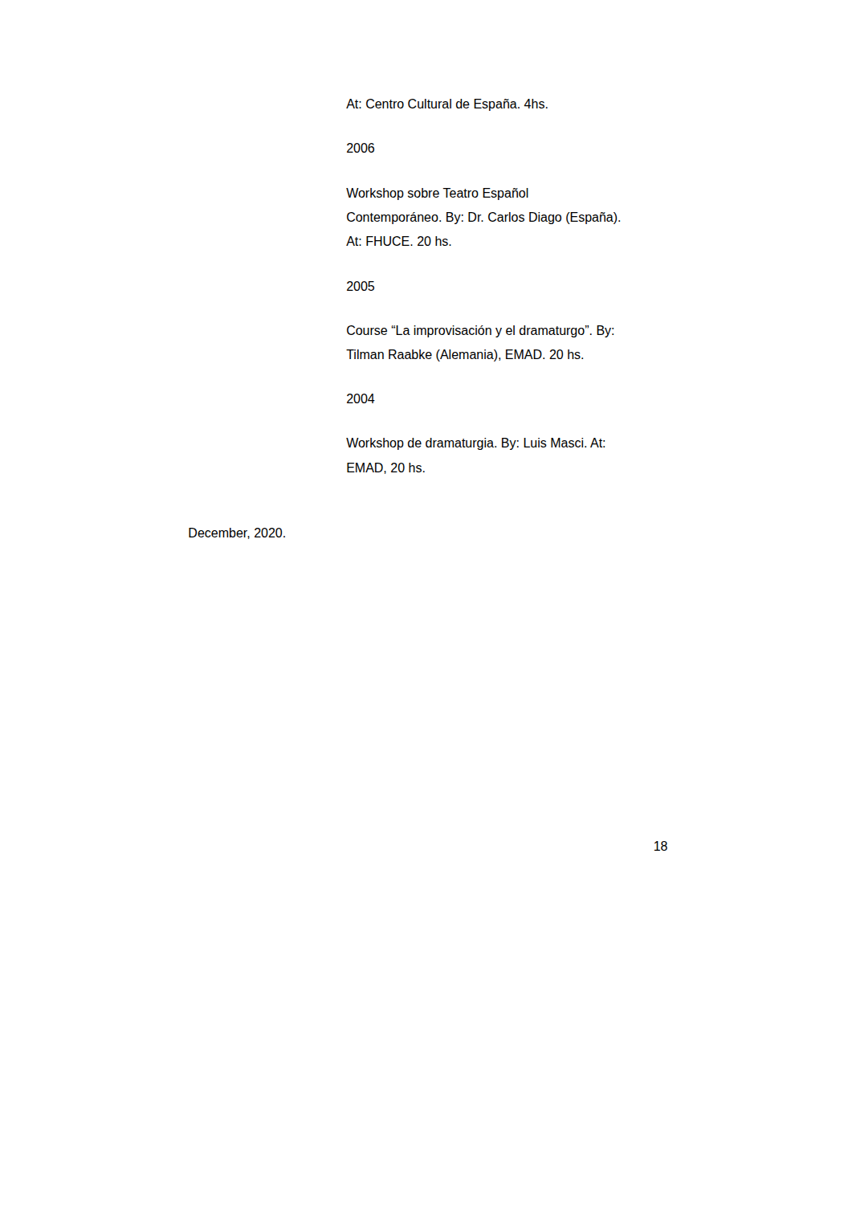At: Centro Cultural de España. 4hs.
2006
Workshop sobre Teatro Español Contemporáneo. By: Dr. Carlos Diago (España). At: FHUCE. 20 hs.
2005
Course “La improvisación y el dramaturgo”. By: Tilman Raabke (Alemania), EMAD. 20 hs.
2004
Workshop de dramaturgia. By: Luis Masci. At: EMAD, 20 hs.
December, 2020.
18